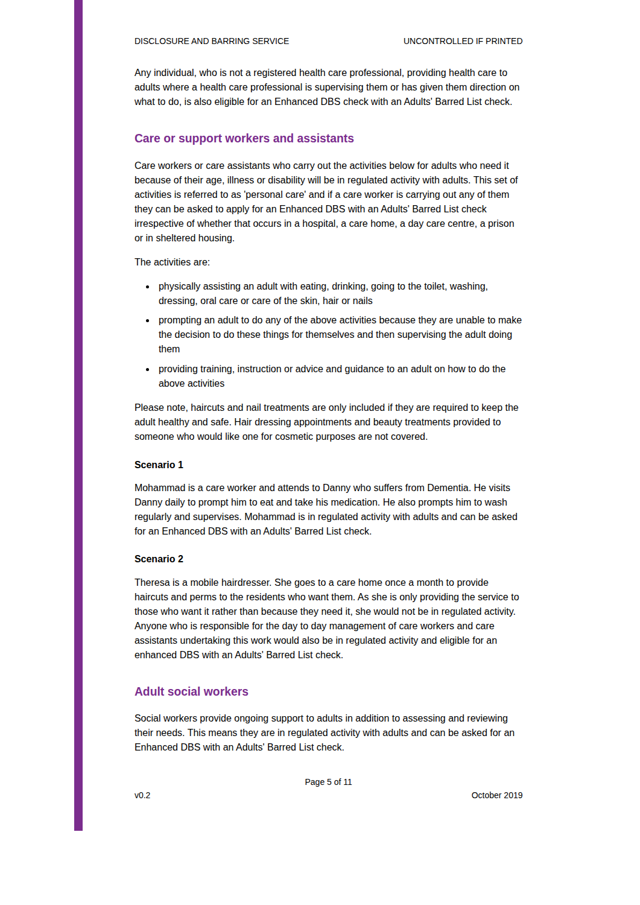DISCLOSURE AND BARRING SERVICE UNCONTROLLED IF PRINTED
Any individual, who is not a registered health care professional, providing health care to adults where a health care professional is supervising them or has given them direction on what to do, is also eligible for an Enhanced DBS check with an Adults' Barred List check.
Care or support workers and assistants
Care workers or care assistants who carry out the activities below for adults who need it because of their age, illness or disability will be in regulated activity with adults. This set of activities is referred to as 'personal care' and if a care worker is carrying out any of them they can be asked to apply for an Enhanced DBS with an Adults' Barred List check irrespective of whether that occurs in a hospital, a care home, a day care centre, a prison or in sheltered housing.
The activities are:
physically assisting an adult with eating, drinking, going to the toilet, washing, dressing, oral care or care of the skin, hair or nails
prompting an adult to do any of the above activities because they are unable to make the decision to do these things for themselves and then supervising the adult doing them
providing training, instruction or advice and guidance to an adult on how to do the above activities
Please note, haircuts and nail treatments are only included if they are required to keep the adult healthy and safe. Hair dressing appointments and beauty treatments provided to someone who would like one for cosmetic purposes are not covered.
Scenario 1
Mohammad is a care worker and attends to Danny who suffers from Dementia. He visits Danny daily to prompt him to eat and take his medication. He also prompts him to wash regularly and supervises. Mohammad is in regulated activity with adults and can be asked for an Enhanced DBS with an Adults' Barred List check.
Scenario 2
Theresa is a mobile hairdresser. She goes to a care home once a month to provide haircuts and perms to the residents who want them. As she is only providing the service to those who want it rather than because they need it, she would not be in regulated activity. Anyone who is responsible for the day to day management of care workers and care assistants undertaking this work would also be in regulated activity and eligible for an enhanced DBS with an Adults' Barred List check.
Adult social workers
Social workers provide ongoing support to adults in addition to assessing and reviewing their needs. This means they are in regulated activity with adults and can be asked for an Enhanced DBS with an Adults' Barred List check.
Page 5 of 11
v0.2 October 2019